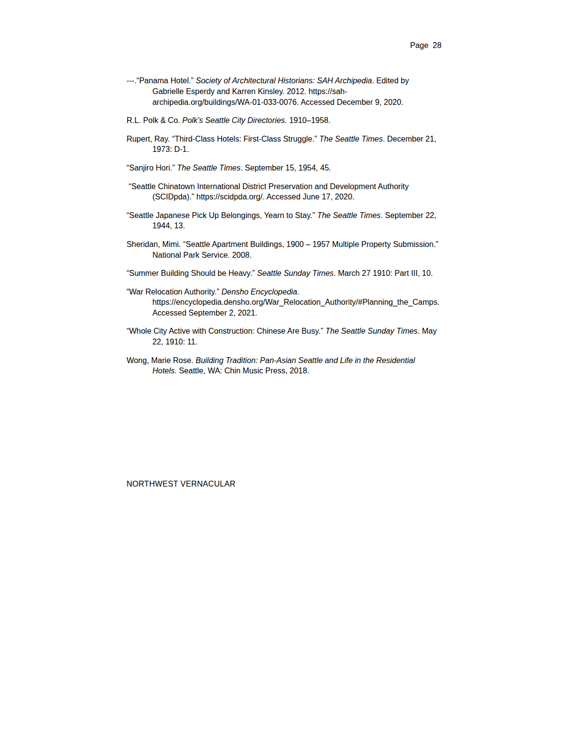Page 28
---.“Panama Hotel.” Society of Architectural Historians: SAH Archipedia. Edited by Gabrielle Esperdy and Karren Kinsley. 2012. https://sah-archipedia.org/buildings/WA-01-033-0076. Accessed December 9, 2020.
R.L. Polk & Co. Polk’s Seattle City Directories. 1910–1958.
Rupert, Ray. “Third-Class Hotels: First-Class Struggle.” The Seattle Times. December 21, 1973: D-1.
“Sanjiro Hori.” The Seattle Times. September 15, 1954, 45.
“Seattle Chinatown International District Preservation and Development Authority (SCIDpda).” https://scidpda.org/. Accessed June 17, 2020.
“Seattle Japanese Pick Up Belongings, Yearn to Stay.” The Seattle Times. September 22, 1944, 13.
Sheridan, Mimi. “Seattle Apartment Buildings, 1900 – 1957 Multiple Property Submission.” National Park Service. 2008.
“Summer Building Should be Heavy.” Seattle Sunday Times. March 27 1910: Part III, 10.
“War Relocation Authority.” Densho Encyclopedia. https://encyclopedia.densho.org/War_Relocation_Authority/#Planning_the_Camps. Accessed September 2, 2021.
“Whole City Active with Construction: Chinese Are Busy.” The Seattle Sunday Times. May 22, 1910: 11.
Wong, Marie Rose. Building Tradition: Pan-Asian Seattle and Life in the Residential Hotels. Seattle, WA: Chin Music Press, 2018.
NORTHWEST VERNACULAR